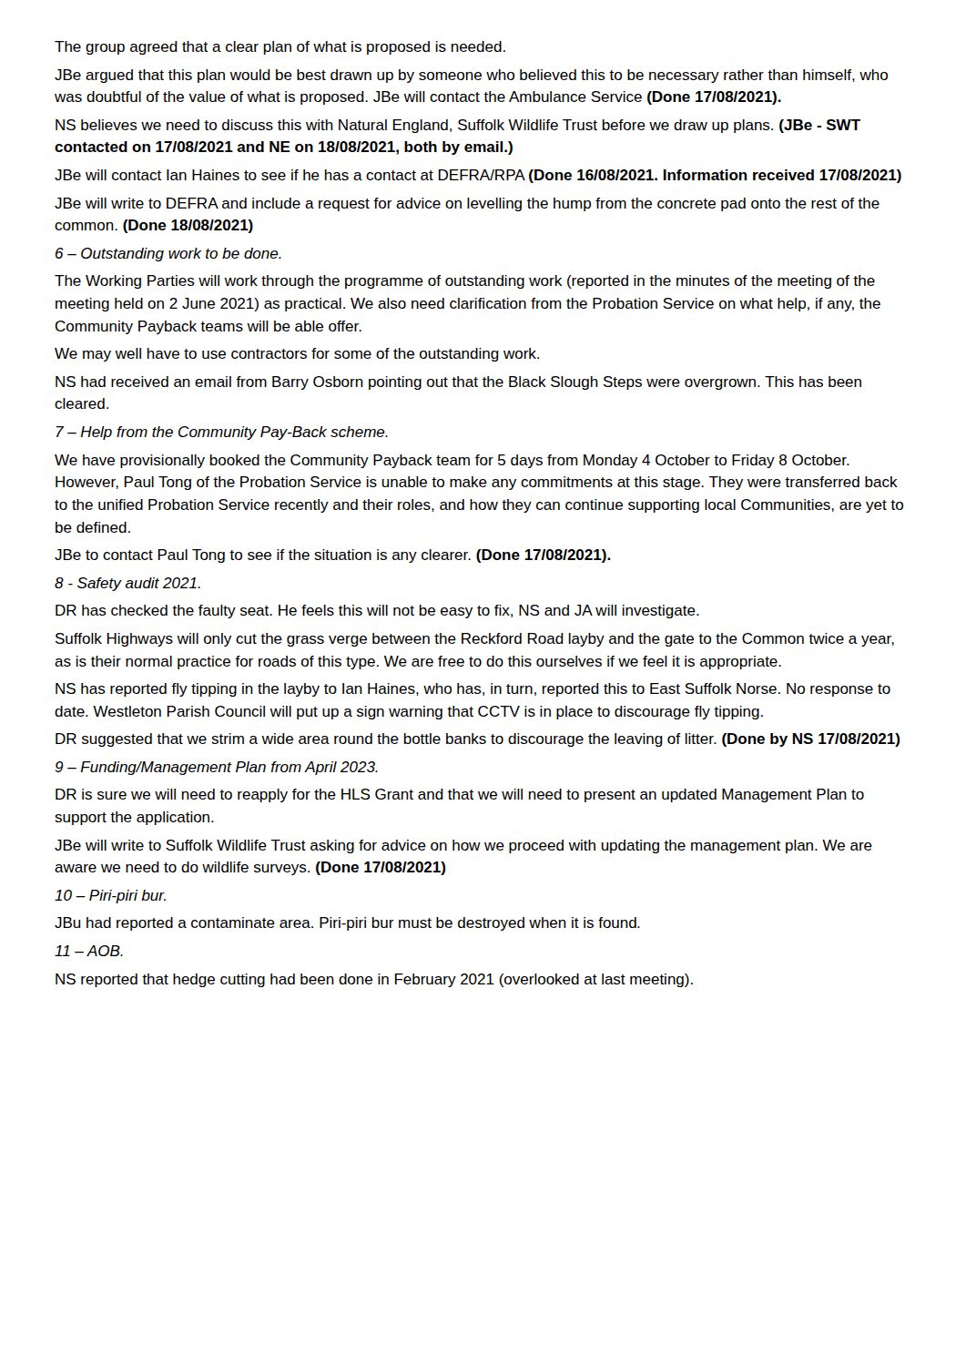The group agreed that a clear plan of what is proposed is needed.
JBe argued that this plan would be best drawn up by someone who believed this to be necessary rather than himself, who was doubtful of the value of what is proposed. JBe will contact the Ambulance Service (Done 17/08/2021).
NS believes we need to discuss this with Natural England, Suffolk Wildlife Trust before we draw up plans. (JBe - SWT contacted on 17/08/2021 and NE on 18/08/2021, both by email.)
JBe will contact Ian Haines to see if he has a contact at DEFRA/RPA (Done 16/08/2021. Information received 17/08/2021)
JBe will write to DEFRA and include a request for advice on levelling the hump from the concrete pad onto the rest of the common. (Done 18/08/2021)
6 – Outstanding work to be done.
The Working Parties will work through the programme of outstanding work (reported in the minutes of the meeting of the meeting held on 2 June 2021) as practical. We also need clarification from the Probation Service on what help, if any, the Community Payback teams will be able offer.
We may well have to use contractors for some of the outstanding work.
NS had received an email from Barry Osborn pointing out that the Black Slough Steps were overgrown. This has been cleared.
7 – Help from the Community Pay-Back scheme.
We have provisionally booked the Community Payback team for 5 days from Monday 4 October to Friday 8 October. However, Paul Tong of the Probation Service is unable to make any commitments at this stage. They were transferred back to the unified Probation Service recently and their roles, and how they can continue supporting local Communities, are yet to be defined.
JBe to contact Paul Tong to see if the situation is any clearer. (Done 17/08/2021).
8 - Safety audit 2021.
DR has checked the faulty seat. He feels this will not be easy to fix, NS and JA will investigate.
Suffolk Highways will only cut the grass verge between the Reckford Road layby and the gate to the Common twice a year, as is their normal practice for roads of this type. We are free to do this ourselves if we feel it is appropriate.
NS has reported fly tipping in the layby to Ian Haines, who has, in turn, reported this to East Suffolk Norse. No response to date. Westleton Parish Council will put up a sign warning that CCTV is in place to discourage fly tipping.
DR suggested that we strim a wide area round the bottle banks to discourage the leaving of litter. (Done by NS 17/08/2021)
9 – Funding/Management Plan from April 2023.
DR is sure we will need to reapply for the HLS Grant and that we will need to present an updated Management Plan to support the application.
JBe will write to Suffolk Wildlife Trust asking for advice on how we proceed with updating the management plan. We are aware we need to do wildlife surveys. (Done 17/08/2021)
10 – Piri-piri bur.
JBu had reported a contaminate area. Piri-piri bur must be destroyed when it is found.
11 – AOB.
NS reported that hedge cutting had been done in February 2021 (overlooked at last meeting).